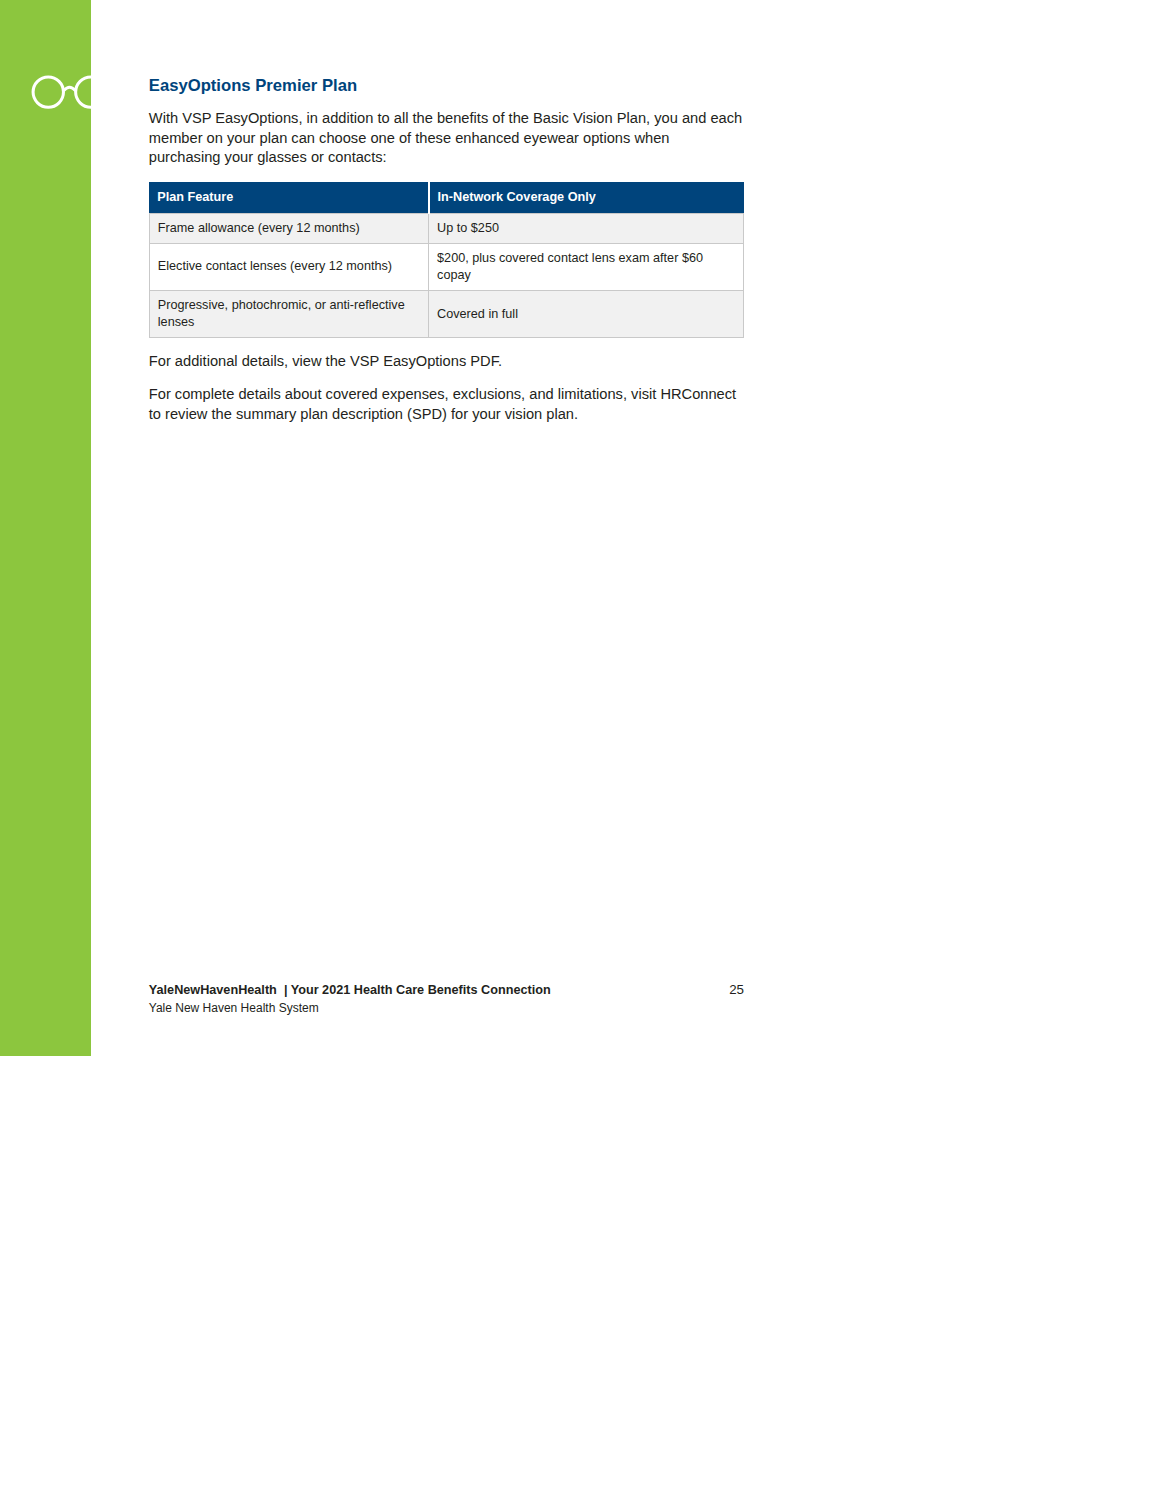EasyOptions Premier Plan
With VSP EasyOptions, in addition to all the benefits of the Basic Vision Plan, you and each member on your plan can choose one of these enhanced eyewear options when purchasing your glasses or contacts:
| Plan Feature | In-Network Coverage Only |
| --- | --- |
| Frame allowance (every 12 months) | Up to $250 |
| Elective contact lenses (every 12 months) | $200, plus covered contact lens exam after $60 copay |
| Progressive, photochromic, or anti-reflective lenses | Covered in full |
For additional details, view the VSP EasyOptions PDF.
For complete details about covered expenses, exclusions, and limitations, visit HRConnect to review the summary plan description (SPD) for your vision plan.
YaleNewHavenHealth | Your 2021 Health Care Benefits Connection
Yale New Haven Health System
25